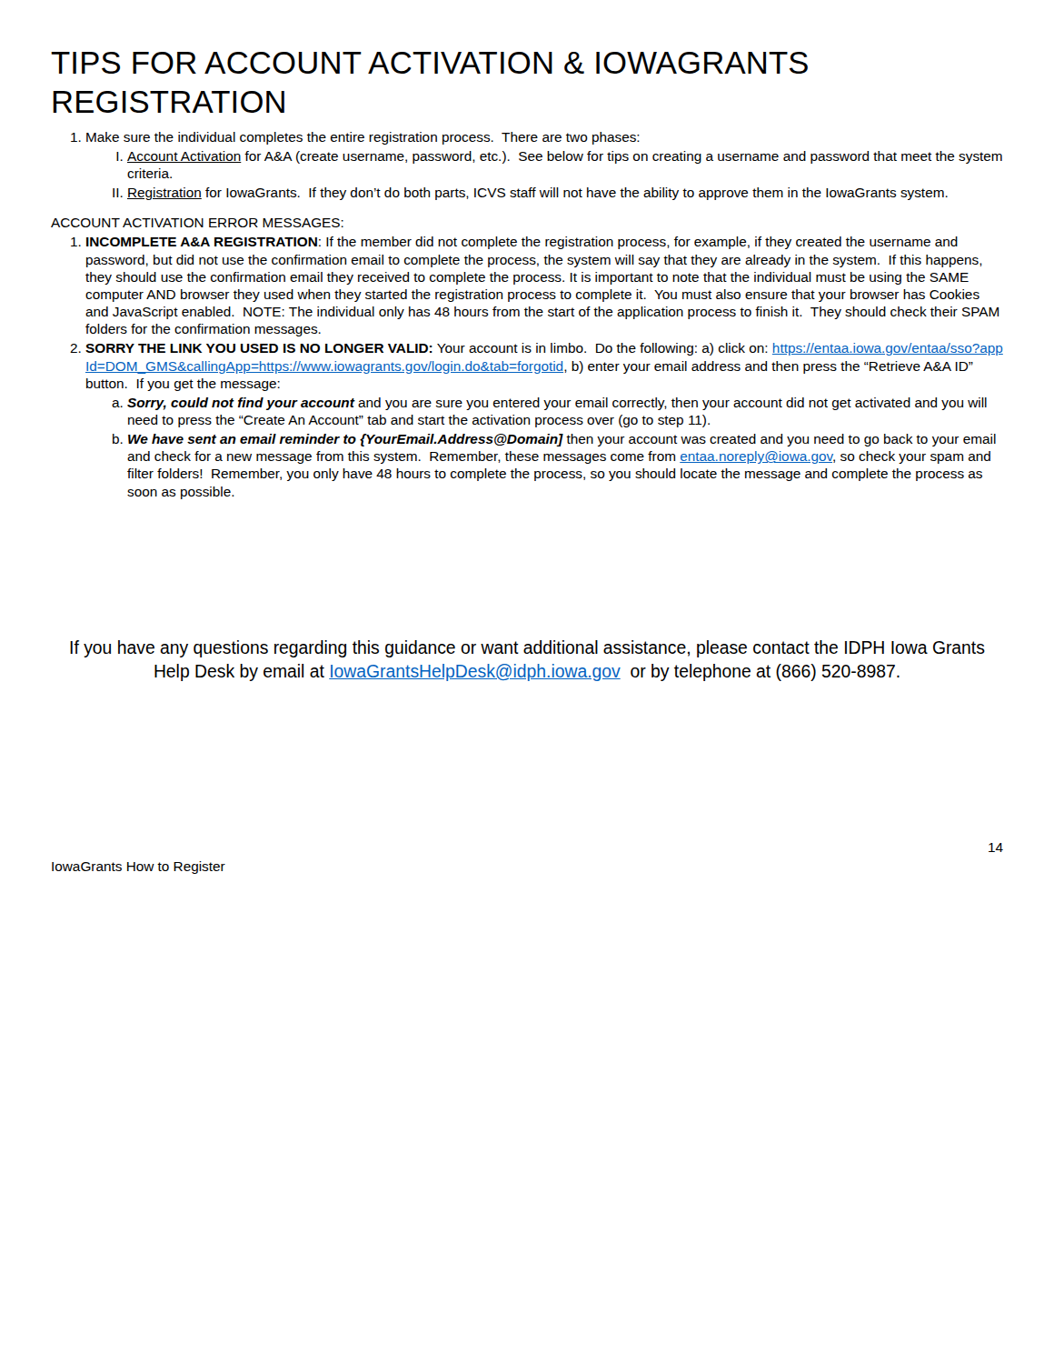TIPS FOR ACCOUNT ACTIVATION & IOWAGRANTS REGISTRATION
Make sure the individual completes the entire registration process. There are two phases:
Account Activation for A&A (create username, password, etc.). See below for tips on creating a username and password that meet the system criteria.
Registration for IowaGrants. If they don’t do both parts, ICVS staff will not have the ability to approve them in the IowaGrants system.
ACCOUNT ACTIVATION ERROR MESSAGES:
INCOMPLETE A&A REGISTRATION: If the member did not complete the registration process, for example, if they created the username and password, but did not use the confirmation email to complete the process, the system will say that they are already in the system. If this happens, they should use the confirmation email they received to complete the process. It is important to note that the individual must be using the SAME computer AND browser they used when they started the registration process to complete it. You must also ensure that your browser has Cookies and JavaScript enabled. NOTE: The individual only has 48 hours from the start of the application process to finish it. They should check their SPAM folders for the confirmation messages.
SORRY THE LINK YOU USED IS NO LONGER VALID: Your account is in limbo. Do the following: a) click on: https://entaa.iowa.gov/entaa/sso?appId=DOM_GMS&callingApp=https://www.iowagrants.gov/login.do&tab=forgotid, b) enter your email address and then press the “Retrieve A&A ID” button. If you get the message:
Sorry, could not find your account and you are sure you entered your email correctly, then your account did not get activated and you will need to press the “Create An Account” tab and start the activation process over (go to step 11).
We have sent an email reminder to {YourEmail.Address@Domain] then your account was created and you need to go back to your email and check for a new message from this system. Remember, these messages come from entaa.noreply@iowa.gov, so check your spam and filter folders! Remember, you only have 48 hours to complete the process, so you should locate the message and complete the process as soon as possible.
If you have any questions regarding this guidance or want additional assistance, please contact the IDPH Iowa Grants Help Desk by email at IowaGrantsHelpDesk@idph.iowa.gov or by telephone at (866) 520-8987.
14
IowaGrants How to Register